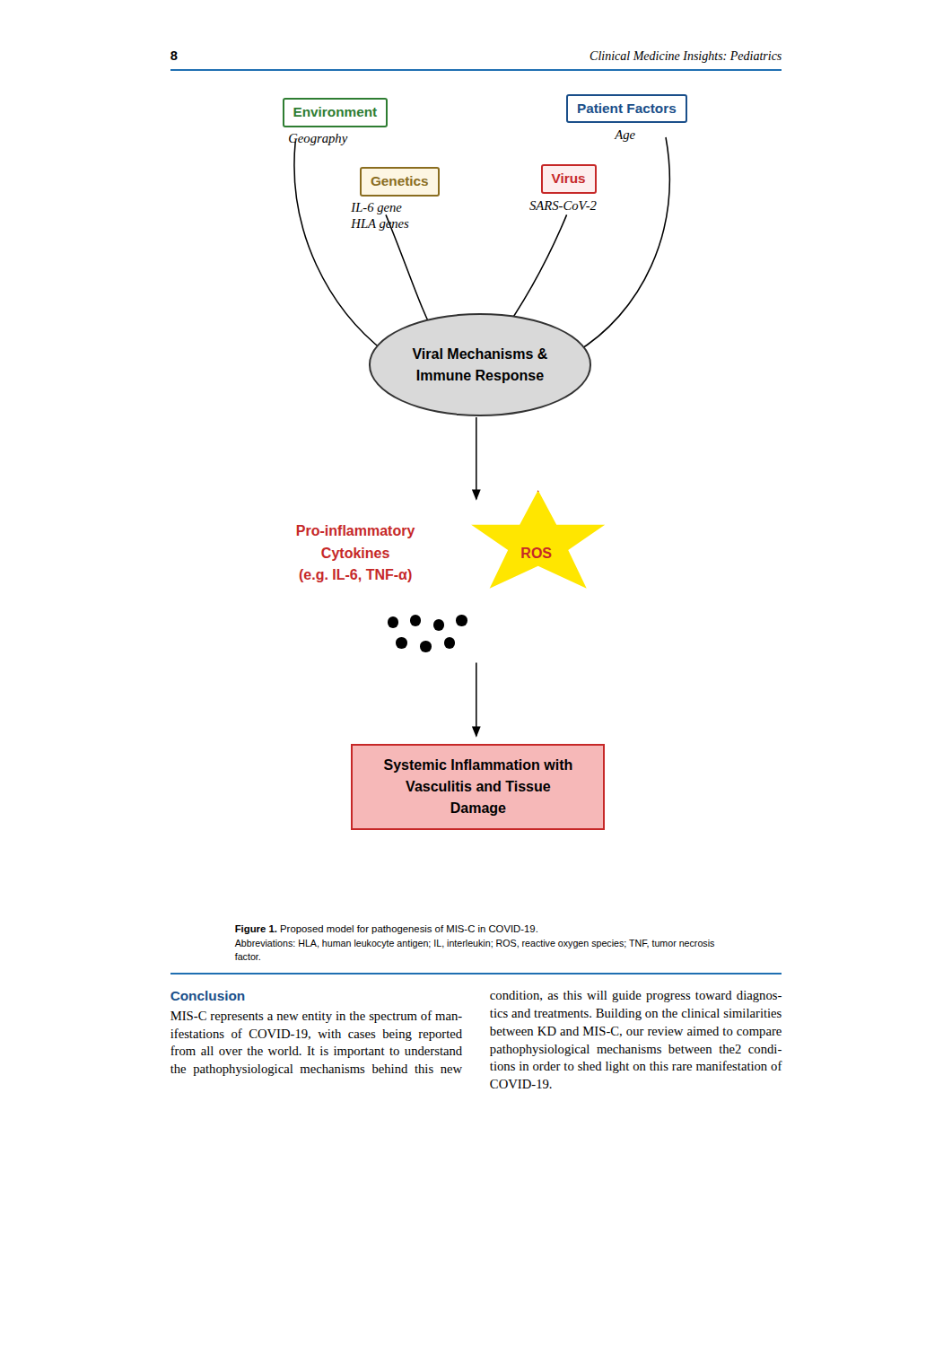8 Clinical Medicine Insights: Pediatrics
Environment
Geography
Patient Factors
Age
Genetics
IL-6 gene
HLA genes
Virus
SARS-CoV-2
Viral Mechanisms & Immune Response
Pro-inflammatory
Cytokines
(e.g. IL-6, TNF-α)
ROS
Systemic Inflammation with
Vasculitis and Tissue
Damage
Figure 1. Proposed model for pathogenesis of MIS-C in COVID-19.
Abbreviations: HLA, human leukocyte antigen; IL, interleukin; ROS, reactive oxygen species; TNF, tumor necrosis factor.
Conclusion
MIS-C represents a new entity in the spectrum of manifestations of COVID-19, with cases being reported from all over the world. It is important to understand the pathophysiological mechanisms behind this new condition, as this will guide progress toward diagnostics and treatments. Building on the clinical similarities between KD and MIS-C, our review aimed to compare pathophysiological mechanisms between the2 conditions in order to shed light on this rare manifestation of COVID-19.